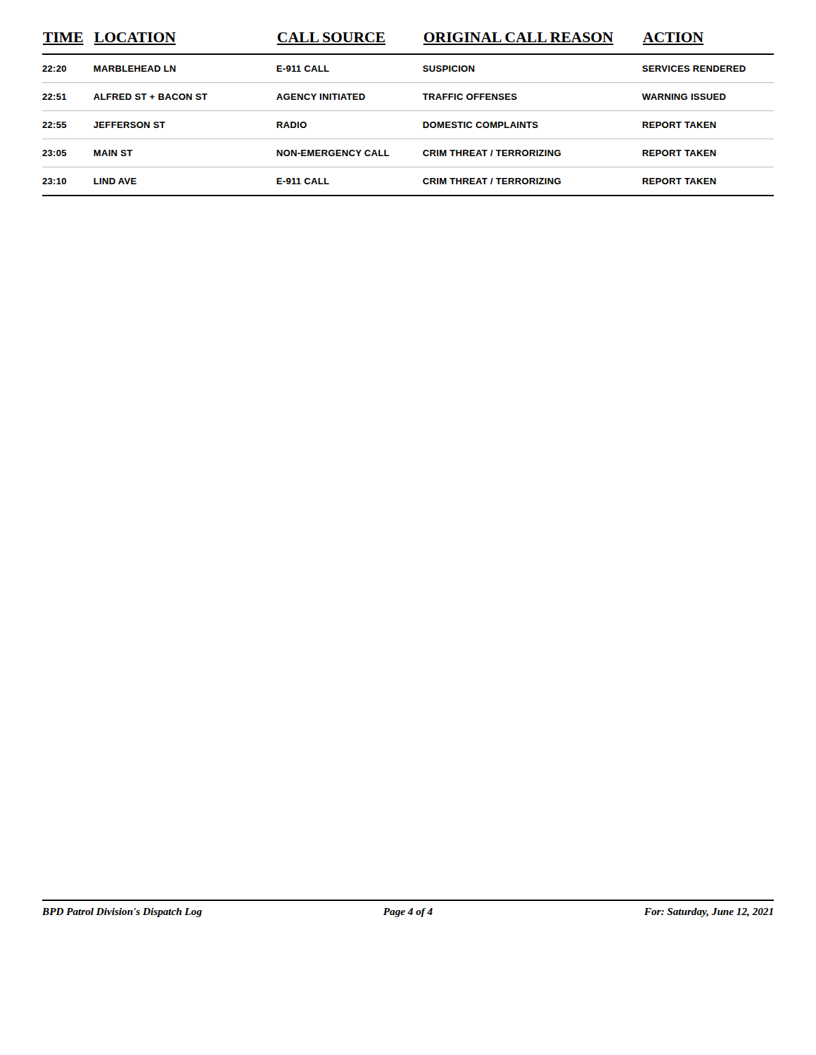| TIME | LOCATION | CALL SOURCE | ORIGINAL CALL REASON | ACTION |
| --- | --- | --- | --- | --- |
| 22:20 | MARBLEHEAD LN | E-911 CALL | SUSPICION | SERVICES RENDERED |
| 22:51 | ALFRED ST + BACON ST | AGENCY INITIATED | TRAFFIC OFFENSES | WARNING ISSUED |
| 22:55 | JEFFERSON ST | RADIO | DOMESTIC COMPLAINTS | REPORT TAKEN |
| 23:05 | MAIN ST | NON-EMERGENCY CALL | CRIM THREAT / TERRORIZING | REPORT TAKEN |
| 23:10 | LIND AVE | E-911 CALL | CRIM THREAT / TERRORIZING | REPORT TAKEN |
BPD Patrol Division's Dispatch Log
Page 4 of 4
For: Saturday, June 12, 2021